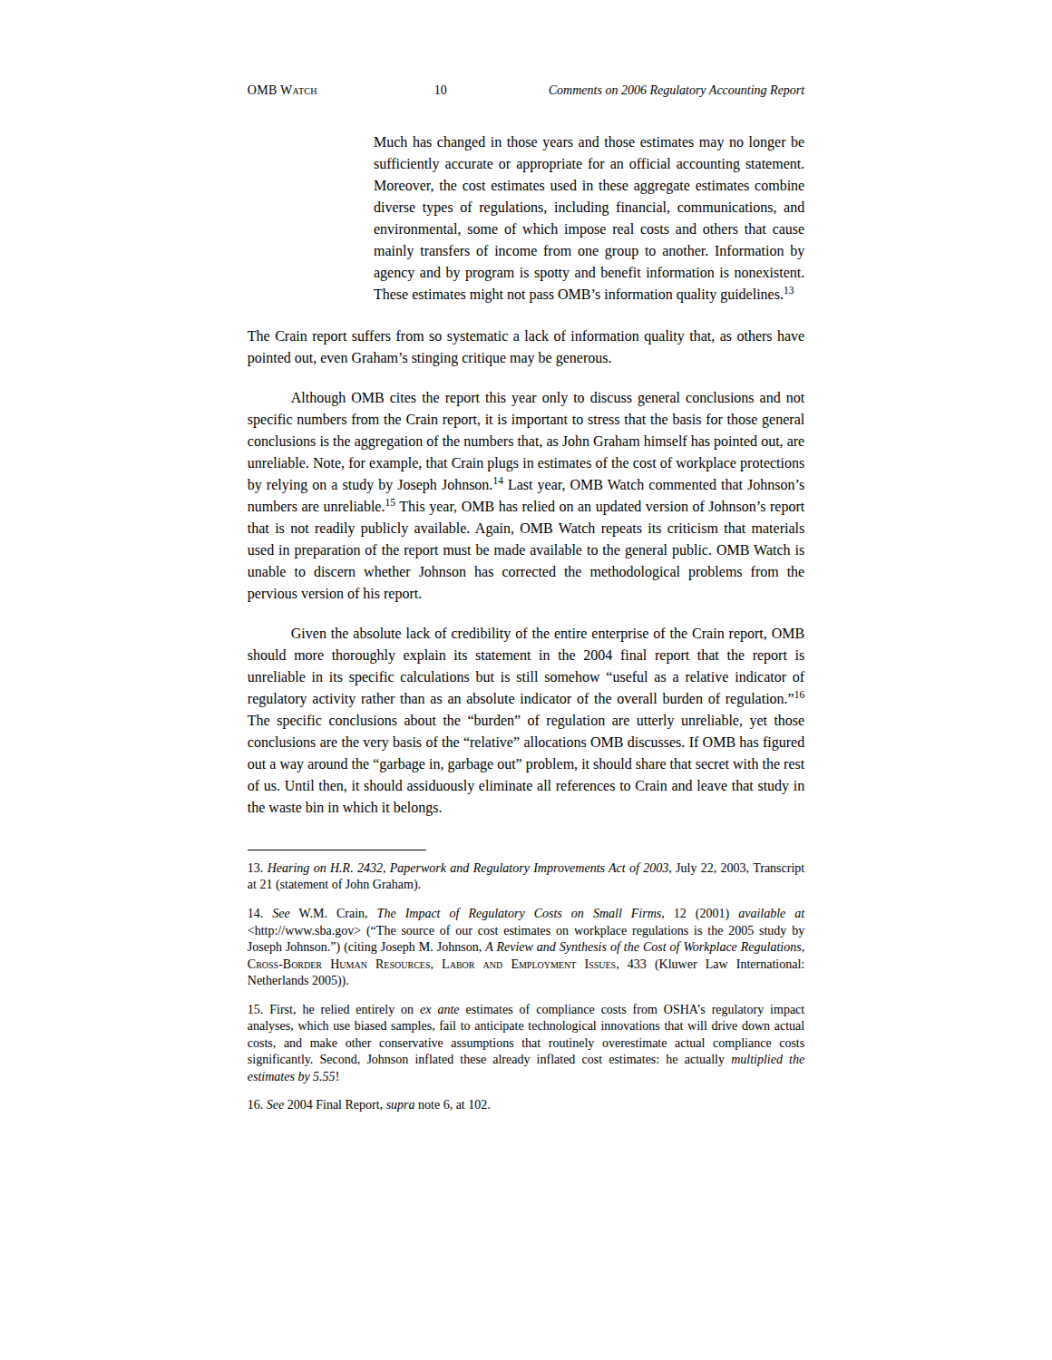OMB Watch
10
Comments on 2006 Regulatory Accounting Report
Much has changed in those years and those estimates may no longer be sufficiently accurate or appropriate for an official accounting statement. Moreover, the cost estimates used in these aggregate estimates combine diverse types of regulations, including financial, communications, and environmental, some of which impose real costs and others that cause mainly transfers of income from one group to another. Information by agency and by program is spotty and benefit information is nonexistent. These estimates might not pass OMB’s information quality guidelines.13
The Crain report suffers from so systematic a lack of information quality that, as others have pointed out, even Graham’s stinging critique may be generous.
Although OMB cites the report this year only to discuss general conclusions and not specific numbers from the Crain report, it is important to stress that the basis for those general conclusions is the aggregation of the numbers that, as John Graham himself has pointed out, are unreliable. Note, for example, that Crain plugs in estimates of the cost of workplace protections by relying on a study by Joseph Johnson.14 Last year, OMB Watch commented that Johnson’s numbers are unreliable.15 This year, OMB has relied on an updated version of Johnson’s report that is not readily publicly available. Again, OMB Watch repeats its criticism that materials used in preparation of the report must be made available to the general public. OMB Watch is unable to discern whether Johnson has corrected the methodological problems from the pervious version of his report.
Given the absolute lack of credibility of the entire enterprise of the Crain report, OMB should more thoroughly explain its statement in the 2004 final report that the report is unreliable in its specific calculations but is still somehow “useful as a relative indicator of regulatory activity rather than as an absolute indicator of the overall burden of regulation.”16 The specific conclusions about the “burden” of regulation are utterly unreliable, yet those conclusions are the very basis of the “relative” allocations OMB discusses. If OMB has figured out a way around the “garbage in, garbage out” problem, it should share that secret with the rest of us. Until then, it should assiduously eliminate all references to Crain and leave that study in the waste bin in which it belongs.
13. Hearing on H.R. 2432, Paperwork and Regulatory Improvements Act of 2003, July 22, 2003, Transcript at 21 (statement of John Graham).
14. See W.M. Crain, The Impact of Regulatory Costs on Small Firms, 12 (2001) available at <http://www.sba.gov> (“The source of our cost estimates on workplace regulations is the 2005 study by Joseph Johnson.”) (citing Joseph M. Johnson, A Review and Synthesis of the Cost of Workplace Regulations, Cross-Border Human Resources, Labor and Employment Issues, 433 (Kluwer Law International: Netherlands 2005)).
15. First, he relied entirely on ex ante estimates of compliance costs from OSHA’s regulatory impact analyses, which use biased samples, fail to anticipate technological innovations that will drive down actual costs, and make other conservative assumptions that routinely overestimate actual compliance costs significantly. Second, Johnson inflated these already inflated cost estimates: he actually multiplied the estimates by 5.55!
16. See 2004 Final Report, supra note 6, at 102.